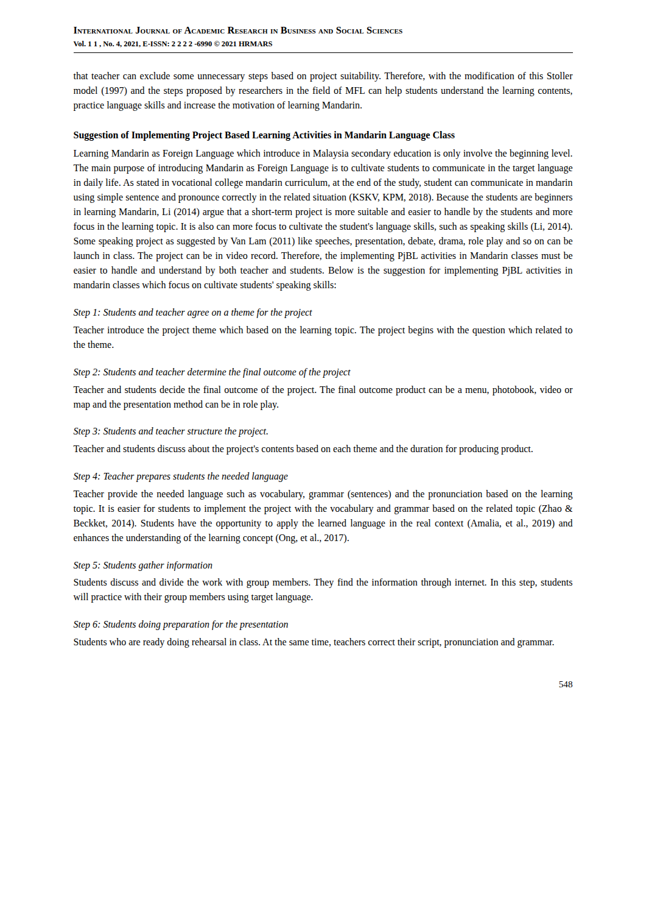International Journal of Academic Research in Business and Social Sciences
Vol. 1 1 , No. 4, 2021, E-ISSN: 2 2 2 2 -6990 © 2021 HRMARS
that teacher can exclude some unnecessary steps based on project suitability. Therefore, with the modification of this Stoller model (1997) and the steps proposed by researchers in the field of MFL can help students understand the learning contents, practice language skills and increase the motivation of learning Mandarin.
Suggestion of Implementing Project Based Learning Activities in Mandarin Language Class
Learning Mandarin as Foreign Language which introduce in Malaysia secondary education is only involve the beginning level. The main purpose of introducing Mandarin as Foreign Language is to cultivate students to communicate in the target language in daily life. As stated in vocational college mandarin curriculum, at the end of the study, student can communicate in mandarin using simple sentence and pronounce correctly in the related situation (KSKV, KPM, 2018). Because the students are beginners in learning Mandarin, Li (2014) argue that a short-term project is more suitable and easier to handle by the students and more focus in the learning topic. It is also can more focus to cultivate the student's language skills, such as speaking skills (Li, 2014). Some speaking project as suggested by Van Lam (2011) like speeches, presentation, debate, drama, role play and so on can be launch in class. The project can be in video record. Therefore, the implementing PjBL activities in Mandarin classes must be easier to handle and understand by both teacher and students. Below is the suggestion for implementing PjBL activities in mandarin classes which focus on cultivate students' speaking skills:
Step 1: Students and teacher agree on a theme for the project
Teacher introduce the project theme which based on the learning topic. The project begins with the question which related to the theme.
Step 2: Students and teacher determine the final outcome of the project
Teacher and students decide the final outcome of the project. The final outcome product can be a menu, photobook, video or map and the presentation method can be in role play.
Step 3: Students and teacher structure the project.
Teacher and students discuss about the project's contents based on each theme and the duration for producing product.
Step 4: Teacher prepares students the needed language
Teacher provide the needed language such as vocabulary, grammar (sentences) and the pronunciation based on the learning topic. It is easier for students to implement the project with the vocabulary and grammar based on the related topic (Zhao & Beckket, 2014). Students have the opportunity to apply the learned language in the real context (Amalia, et al., 2019) and enhances the understanding of the learning concept (Ong, et al., 2017).
Step 5: Students gather information
Students discuss and divide the work with group members. They find the information through internet. In this step, students will practice with their group members using target language.
Step 6: Students doing preparation for the presentation
Students who are ready doing rehearsal in class. At the same time, teachers correct their script, pronunciation and grammar.
548